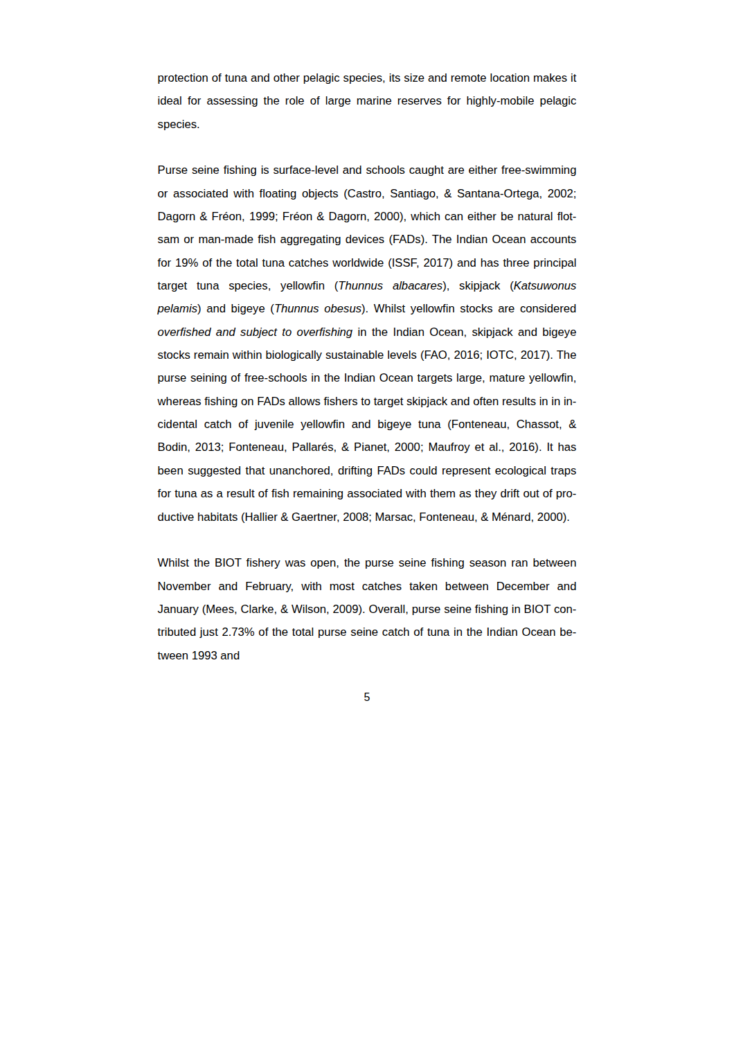protection of tuna and other pelagic species, its size and remote location makes it ideal for assessing the role of large marine reserves for highly-mobile pelagic species.
Purse seine fishing is surface-level and schools caught are either free-swimming or associated with floating objects (Castro, Santiago, & Santana-Ortega, 2002; Dagorn & Fréon, 1999; Fréon & Dagorn, 2000), which can either be natural flotsam or man-made fish aggregating devices (FADs). The Indian Ocean accounts for 19% of the total tuna catches worldwide (ISSF, 2017) and has three principal target tuna species, yellowfin (Thunnus albacares), skipjack (Katsuwonus pelamis) and bigeye (Thunnus obesus). Whilst yellowfin stocks are considered overfished and subject to overfishing in the Indian Ocean, skipjack and bigeye stocks remain within biologically sustainable levels (FAO, 2016; IOTC, 2017). The purse seining of free-schools in the Indian Ocean targets large, mature yellowfin, whereas fishing on FADs allows fishers to target skipjack and often results in in incidental catch of juvenile yellowfin and bigeye tuna (Fonteneau, Chassot, & Bodin, 2013; Fonteneau, Pallarés, & Pianet, 2000; Maufroy et al., 2016). It has been suggested that unanchored, drifting FADs could represent ecological traps for tuna as a result of fish remaining associated with them as they drift out of productive habitats (Hallier & Gaertner, 2008; Marsac, Fonteneau, & Ménard, 2000).
Whilst the BIOT fishery was open, the purse seine fishing season ran between November and February, with most catches taken between December and January (Mees, Clarke, & Wilson, 2009). Overall, purse seine fishing in BIOT contributed just 2.73% of the total purse seine catch of tuna in the Indian Ocean between 1993 and
5